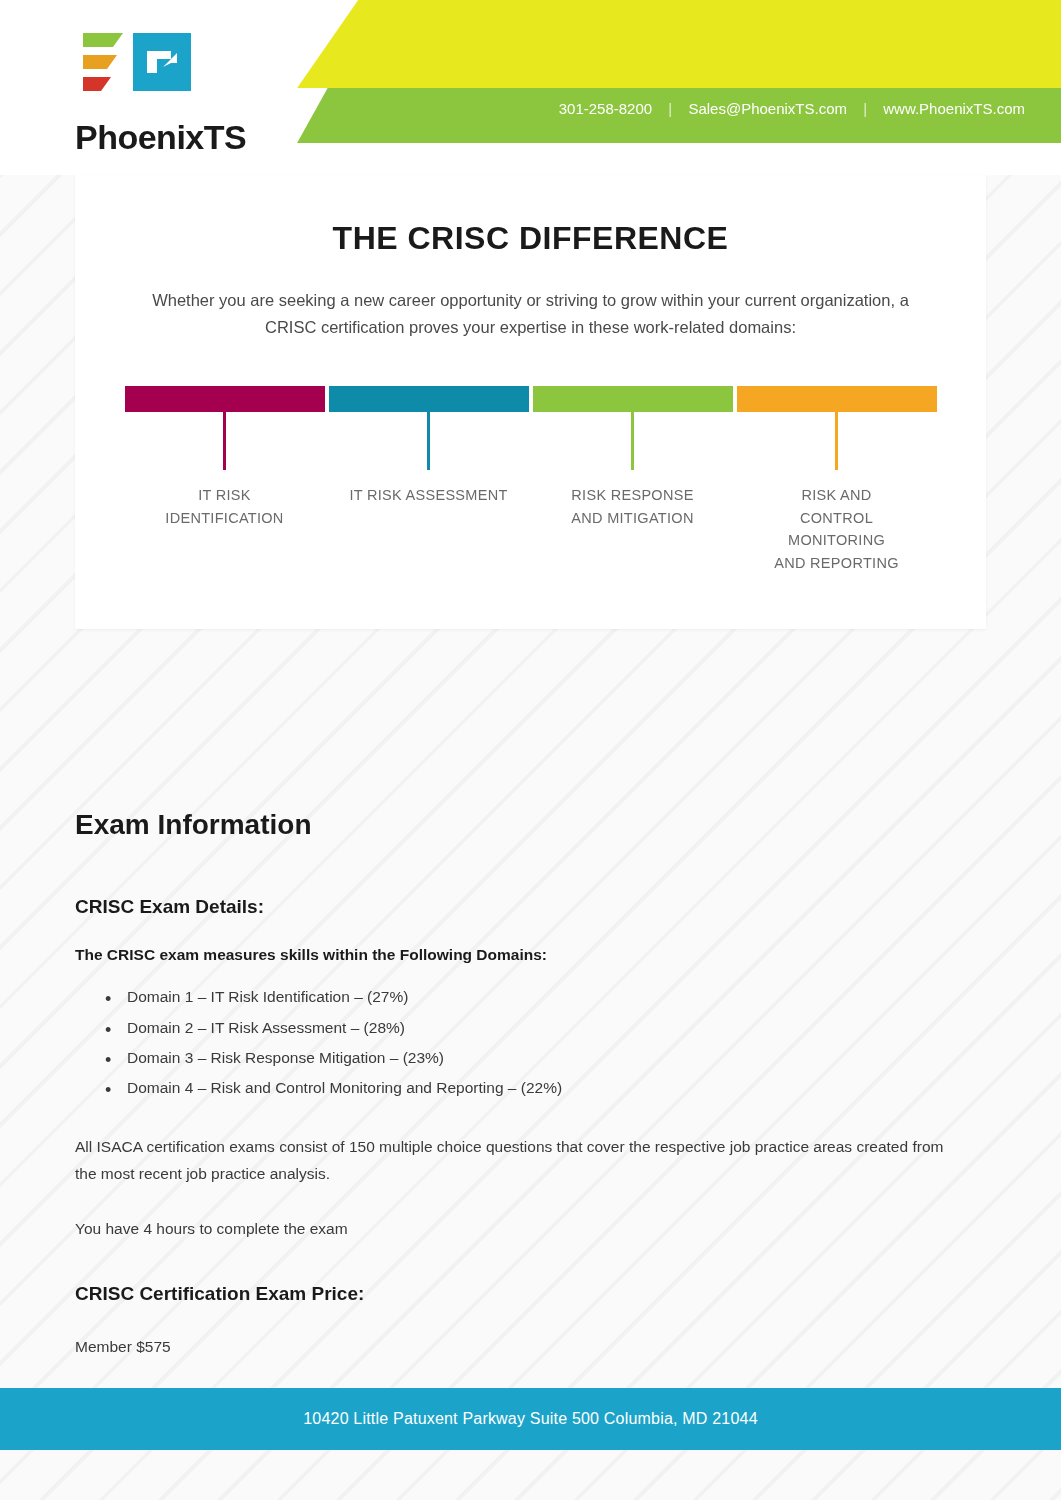PhoenixTS
301-258-8200 | Sales@PhoenixTS.com | www.PhoenixTS.com
THE CRISC DIFFERENCE
Whether you are seeking a new career opportunity or striving to grow within your current organization, a CRISC certification proves your expertise in these work-related domains:
IT RISK
IDENTIFICATION
IT RISK ASSESSMENT
RISK RESPONSE
AND MITIGATION
RISK AND
CONTROL
MONITORING
AND REPORTING
Exam Information
CRISC Exam Details:
The CRISC exam measures skills within the Following Domains:
Domain 1 – IT Risk Identification – (27%)
Domain 2 – IT Risk Assessment – (28%)
Domain 3 – Risk Response Mitigation – (23%)
Domain 4 – Risk and Control Monitoring and Reporting – (22%)
All ISACA certification exams consist of 150 multiple choice questions that cover the respective job practice areas created from the most recent job practice analysis.
You have 4 hours to complete the exam
CRISC Certification Exam Price:
Member $575
10420 Little Patuxent Parkway Suite 500 Columbia, MD 21044